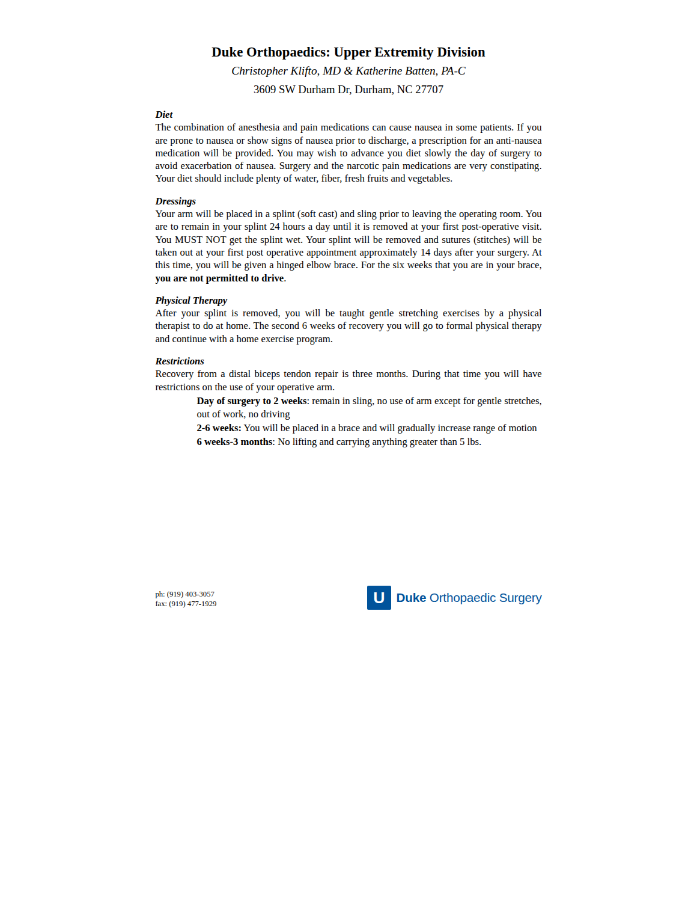Duke Orthopaedics: Upper Extremity Division
Christopher Klifto, MD & Katherine Batten, PA-C
3609 SW Durham Dr, Durham, NC 27707
Diet
The combination of anesthesia and pain medications can cause nausea in some patients. If you are prone to nausea or show signs of nausea prior to discharge, a prescription for an anti-nausea medication will be provided. You may wish to advance you diet slowly the day of surgery to avoid exacerbation of nausea. Surgery and the narcotic pain medications are very constipating. Your diet should include plenty of water, fiber, fresh fruits and vegetables.
Dressings
Your arm will be placed in a splint (soft cast) and sling prior to leaving the operating room. You are to remain in your splint 24 hours a day until it is removed at your first post-operative visit. You MUST NOT get the splint wet. Your splint will be removed and sutures (stitches) will be taken out at your first post operative appointment approximately 14 days after your surgery. At this time, you will be given a hinged elbow brace. For the six weeks that you are in your brace, you are not permitted to drive.
Physical Therapy
After your splint is removed, you will be taught gentle stretching exercises by a physical therapist to do at home. The second 6 weeks of recovery you will go to formal physical therapy and continue with a home exercise program.
Restrictions
Recovery from a distal biceps tendon repair is three months. During that time you will have restrictions on the use of your operative arm.
Day of surgery to 2 weeks: remain in sling, no use of arm except for gentle stretches, out of work, no driving
2-6 weeks: You will be placed in a brace and will gradually increase range of motion
6 weeks-3 months: No lifting and carrying anything greater than 5 lbs.
ph: (919) 403-3057
fax: (919) 477-1929
U
Duke Orthopaedic Surgery